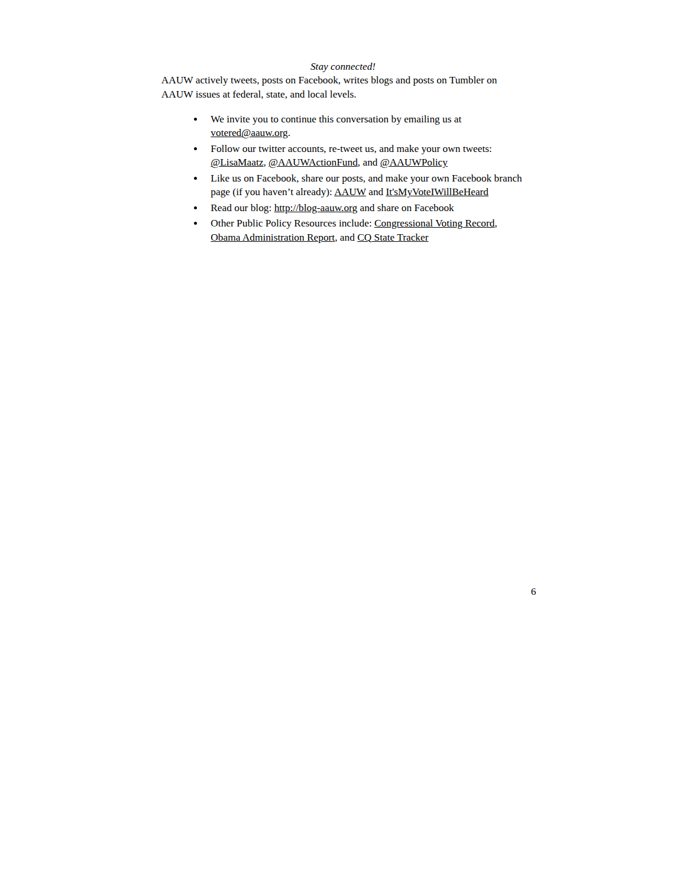Stay connected!
AAUW actively tweets, posts on Facebook, writes blogs and posts on Tumbler on AAUW issues at federal, state, and local levels.
We invite you to continue this conversation by emailing us at votered@aauw.org.
Follow our twitter accounts, re-tweet us, and make your own tweets: @LisaMaatz, @AAUWActionFund, and @AAUWPolicy
Like us on Facebook, share our posts, and make your own Facebook branch page (if you haven’t already): AAUW and It'sMyVoteIWillBeHeard
Read our blog: http://blog-aauw.org and share on Facebook
Other Public Policy Resources include: Congressional Voting Record, Obama Administration Report, and CQ State Tracker
6